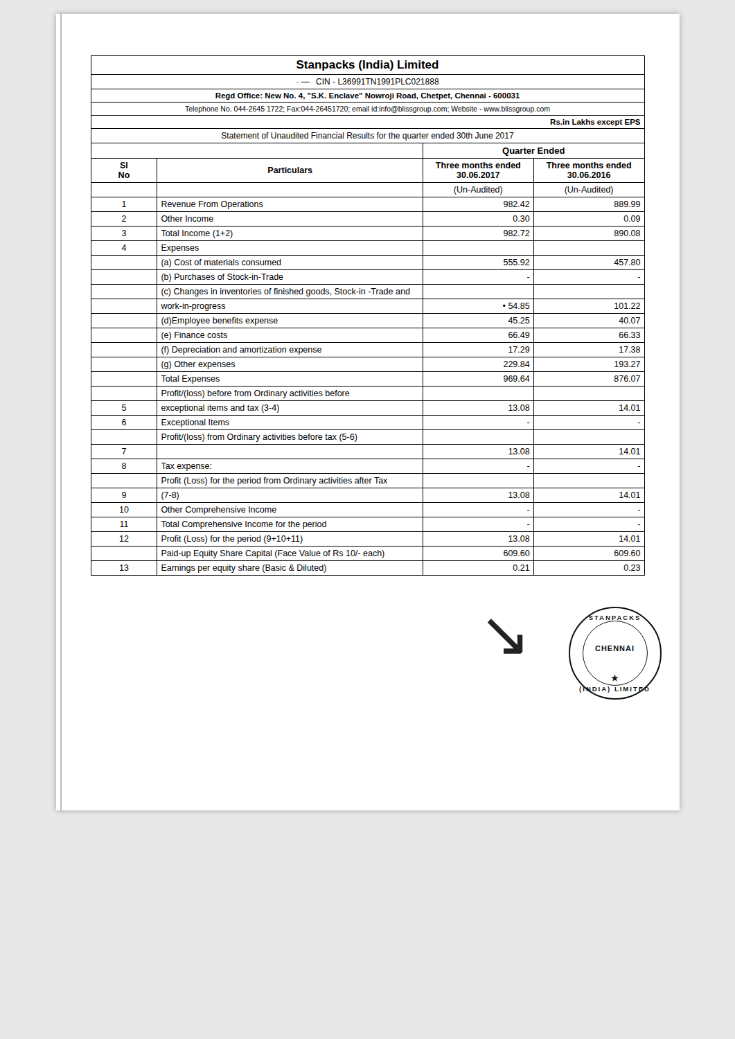| Stanpacks (India) Limited |
| · — CIN - L36991TN1991PLC021888 |
| Regd Office: New No. 4, "S.K. Enclave" Nowroji Road, Chetpet, Chennai - 600031 |
| Telephone No. 044-2645 1722; Fax:044-26451720; email id:info@blissgroup.com; Website - www.blissgroup.com |
| Rs.in Lakhs except EPS |
| Statement of Unaudited Financial Results for the quarter ended 30th June 2017 |
| | Quarter Ended |
| Sl No | Particulars | Three months ended 30.06.2017 | Three months ended 30.06.2016 |
| | | (Un-Audited) | (Un-Audited) |
| 1 | Revenue From Operations | 982.42 | 889.99 |
| 2 | Other Income | 0.30 | 0.09 |
| 3 | Total Income (1+2) | 982.72 | 890.08 |
| 4 | Expenses | | |
| | (a) Cost of materials consumed | 555.92 | 457.80 |
| | (b) Purchases of Stock-in-Trade | - | - |
| | (c) Changes in inventories of finished goods, Stock-in -Trade and | | |
| | work-in-progress | • 54.85 | 101.22 |
| | (d)Employee benefits expense | 45.25 | 40.07 |
| | (e) Finance costs | 66.49 | 66.33 |
| | (f) Depreciation and amortization expense | 17.29 | 17.38 |
| | (g) Other expenses | 229.84 | 193.27 |
| | Total Expenses | 969.64 | 876.07 |
| | Profit/(loss) before from Ordinary activities before | | |
| 5 | exceptional items and tax (3-4) | 13.08 | 14.01 |
| 6 | Exceptional Items | - | - |
| | Profit/(loss) from Ordinary activities before tax (5-6) | | |
| 7 | | 13.08 | 14.01 |
| 8 | Tax expense: | - | - |
| | Profit (Loss) for the period from Ordinary activities after Tax | | |
| 9 | (7-8) | 13.08 | 14.01 |
| 10 | Other Comprehensive Income | - | - |
| 11 | Total Comprehensive Income for the period | - | - |
| 12 | Profit (Loss) for the period (9+10+11) | 13.08 | 14.01 |
| | Paid-up Equity Share Capital (Face Value of Rs 10/- each) | 609.60 | 609.60 |
| 13 | Earnings per equity share (Basic & Diluted) | 0.21 | 0.23 |
↘
STANPACKS
CHENNAI
★
(INDIA) LIMITED